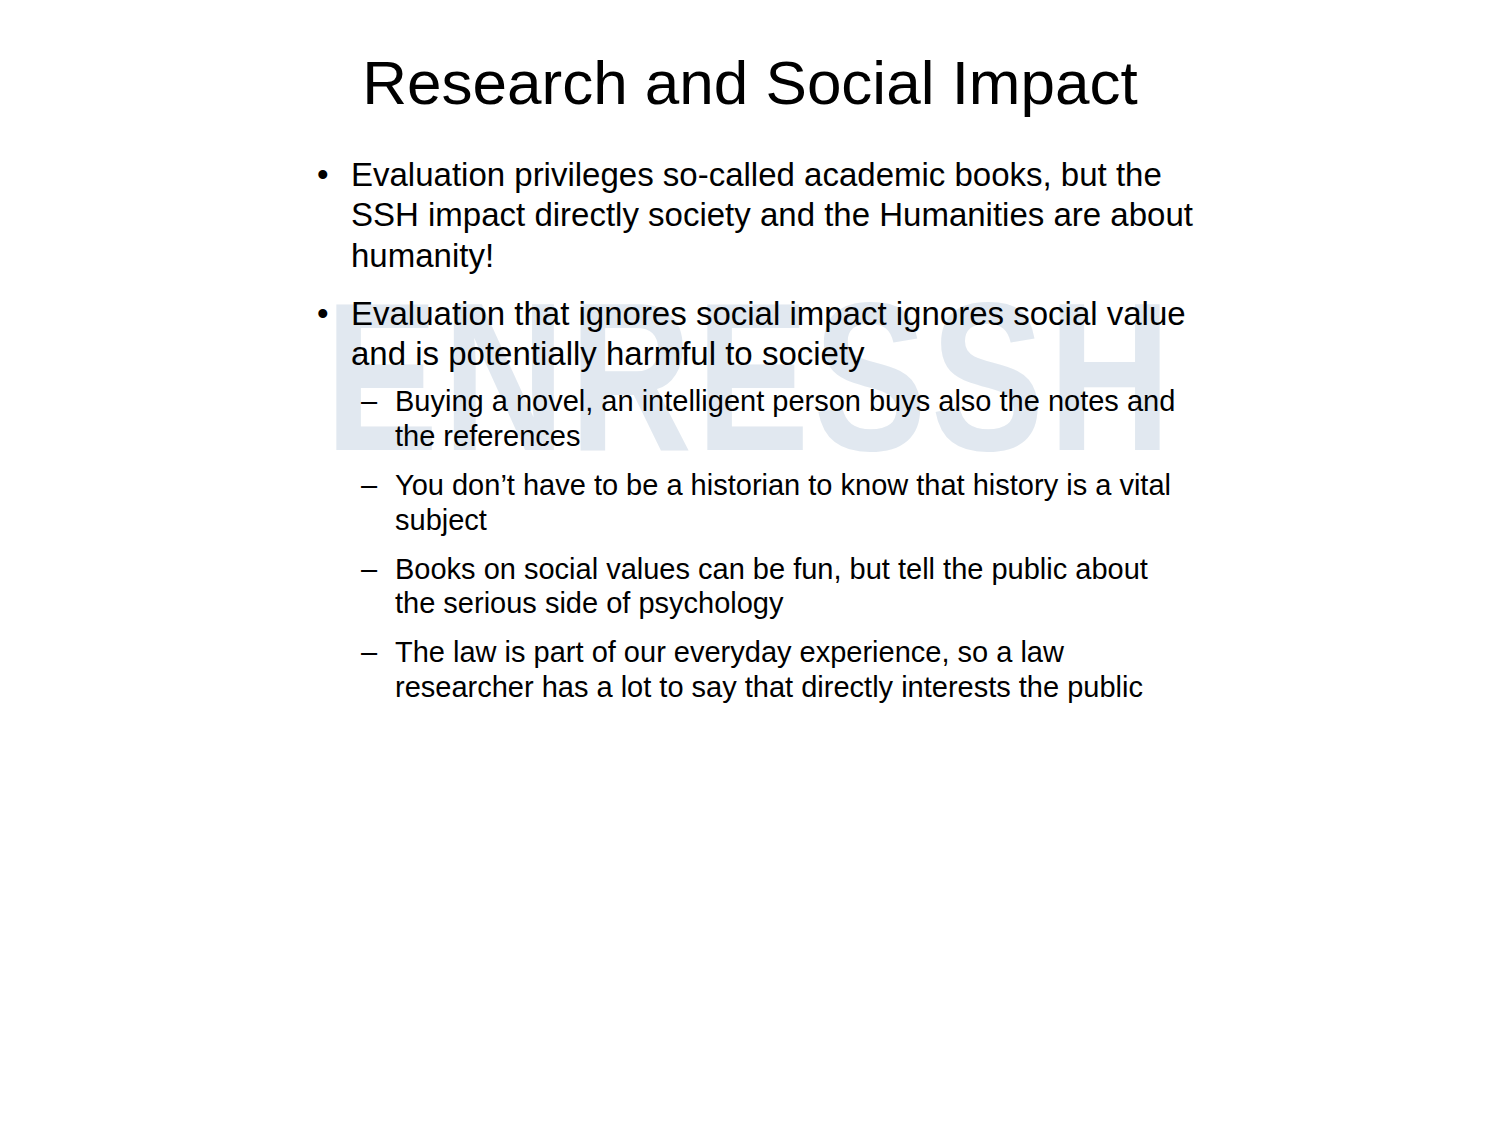ENRESSH
Research and Social Impact
Evaluation privileges so-called academic books, but the SSH impact directly society and the Humanities are about humanity!
Evaluation that ignores social impact ignores social value and is potentially harmful to society
Buying a novel, an intelligent person buys also the notes and the references
You don’t have to be a historian to know that history is a vital subject
Books on social values can be fun, but tell the public about the serious side of psychology
The law is part of our everyday experience, so a law researcher has a lot to say that directly interests the public